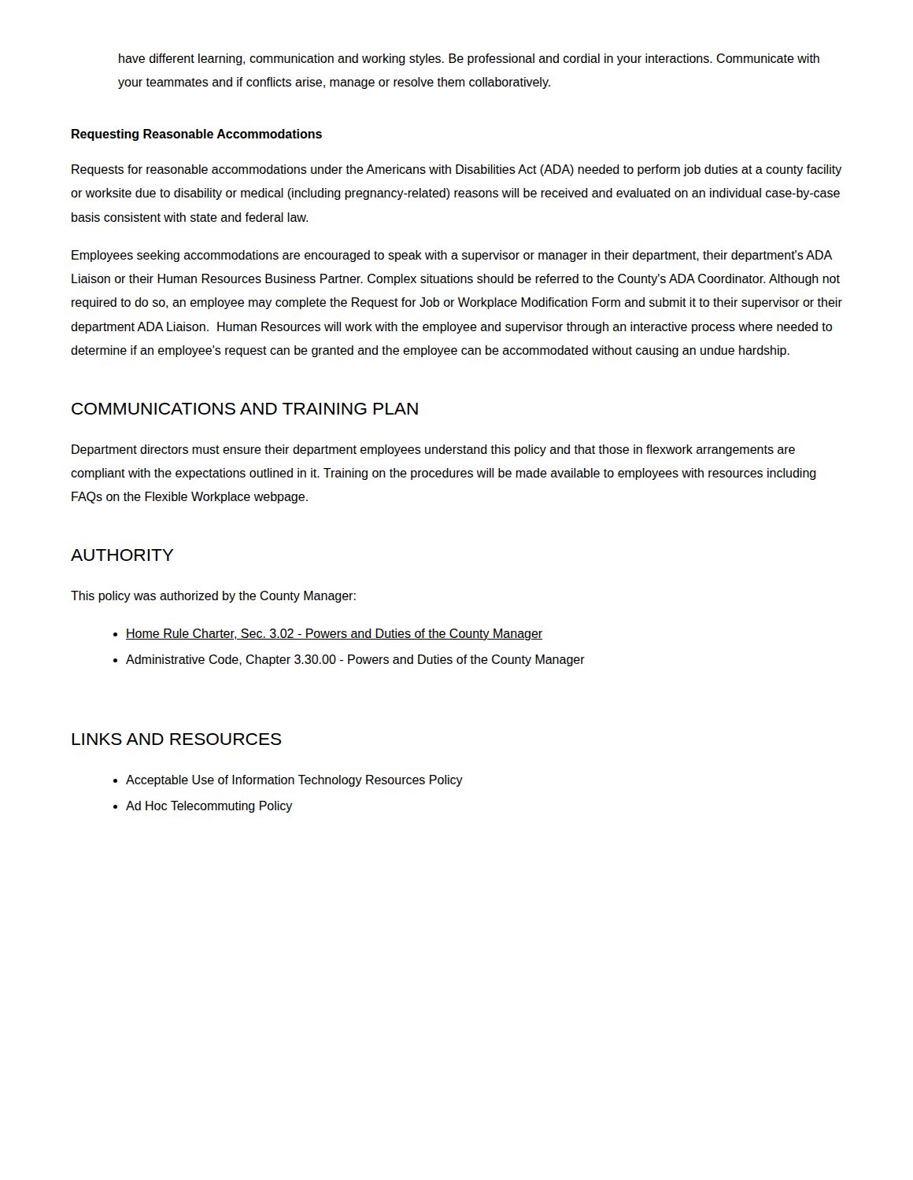have different learning, communication and working styles. Be professional and cordial in your interactions. Communicate with your teammates and if conflicts arise, manage or resolve them collaboratively.
Requesting Reasonable Accommodations
Requests for reasonable accommodations under the Americans with Disabilities Act (ADA) needed to perform job duties at a county facility or worksite due to disability or medical (including pregnancy-related) reasons will be received and evaluated on an individual case-by-case basis consistent with state and federal law.
Employees seeking accommodations are encouraged to speak with a supervisor or manager in their department, their department's ADA Liaison or their Human Resources Business Partner. Complex situations should be referred to the County's ADA Coordinator. Although not required to do so, an employee may complete the Request for Job or Workplace Modification Form and submit it to their supervisor or their department ADA Liaison. Human Resources will work with the employee and supervisor through an interactive process where needed to determine if an employee's request can be granted and the employee can be accommodated without causing an undue hardship.
COMMUNICATIONS AND TRAINING PLAN
Department directors must ensure their department employees understand this policy and that those in flexwork arrangements are compliant with the expectations outlined in it. Training on the procedures will be made available to employees with resources including FAQs on the Flexible Workplace webpage.
AUTHORITY
This policy was authorized by the County Manager:
Home Rule Charter, Sec. 3.02 - Powers and Duties of the County Manager
Administrative Code, Chapter 3.30.00 - Powers and Duties of the County Manager
LINKS AND RESOURCES
Acceptable Use of Information Technology Resources Policy
Ad Hoc Telecommuting Policy